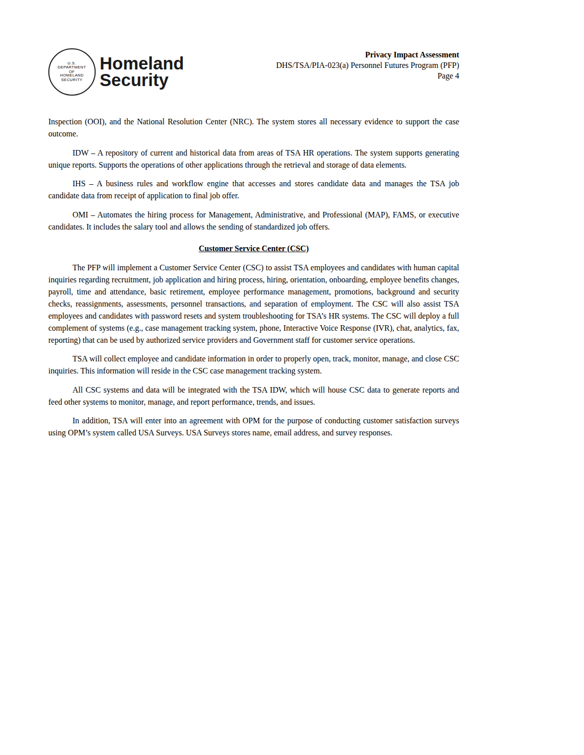U.S.
DEPARTMENT
OF
HOMELAND
SECURITY
HomelandSecurity
Privacy Impact Assessment
DHS/TSA/PIA-023(a) Personnel Futures Program (PFP)
Page 4
Inspection (OOI), and the National Resolution Center (NRC). The system stores all necessary evidence to support the case outcome.
IDW – A repository of current and historical data from areas of TSA HR operations. The system supports generating unique reports. Supports the operations of other applications through the retrieval and storage of data elements.
IHS – A business rules and workflow engine that accesses and stores candidate data and manages the TSA job candidate data from receipt of application to final job offer.
OMI – Automates the hiring process for Management, Administrative, and Professional (MAP), FAMS, or executive candidates. It includes the salary tool and allows the sending of standardized job offers.
Customer Service Center (CSC)
The PFP will implement a Customer Service Center (CSC) to assist TSA employees and candidates with human capital inquiries regarding recruitment, job application and hiring process, hiring, orientation, onboarding, employee benefits changes, payroll, time and attendance, basic retirement, employee performance management, promotions, background and security checks, reassignments, assessments, personnel transactions, and separation of employment. The CSC will also assist TSA employees and candidates with password resets and system troubleshooting for TSA’s HR systems. The CSC will deploy a full complement of systems (e.g., case management tracking system, phone, Interactive Voice Response (IVR), chat, analytics, fax, reporting) that can be used by authorized service providers and Government staff for customer service operations.
TSA will collect employee and candidate information in order to properly open, track, monitor, manage, and close CSC inquiries. This information will reside in the CSC case management tracking system.
All CSC systems and data will be integrated with the TSA IDW, which will house CSC data to generate reports and feed other systems to monitor, manage, and report performance, trends, and issues.
In addition, TSA will enter into an agreement with OPM for the purpose of conducting customer satisfaction surveys using OPM’s system called USA Surveys. USA Surveys stores name, email address, and survey responses.